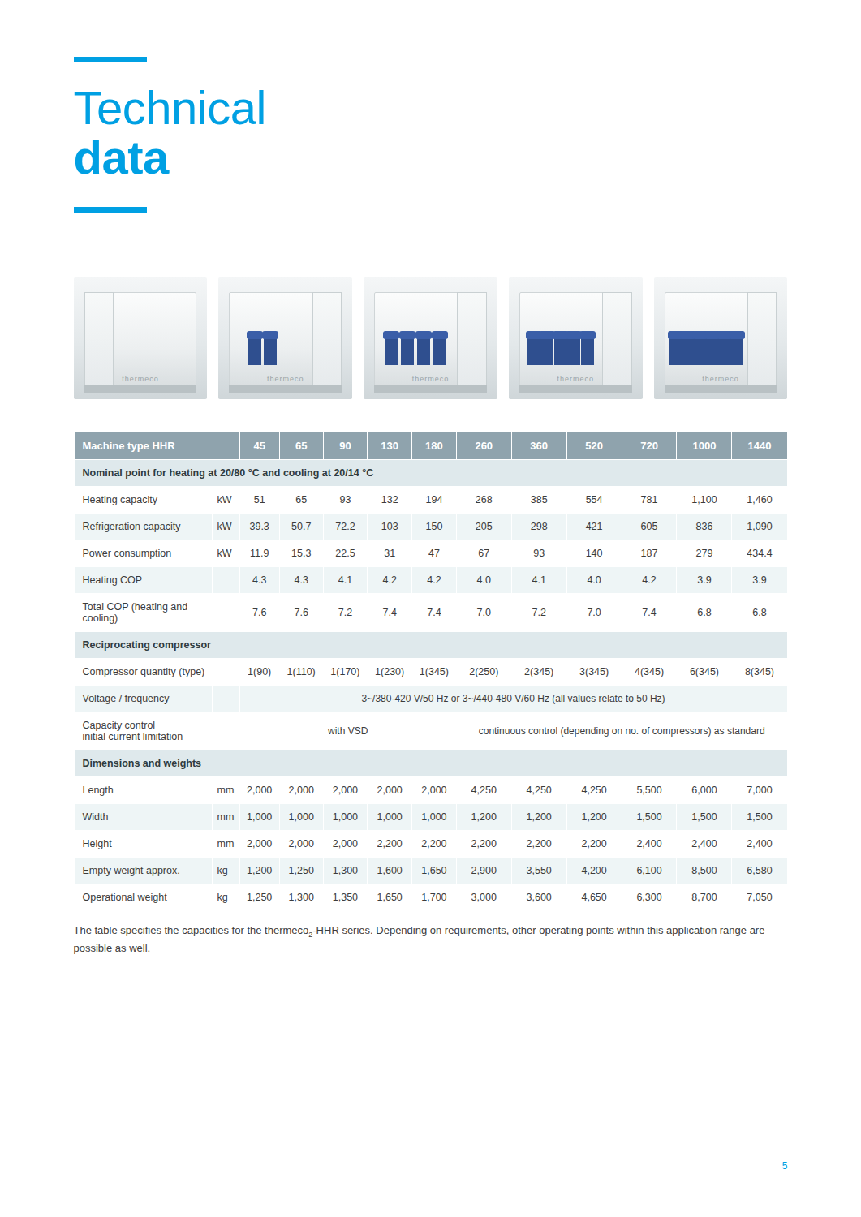Technicaldata
thermeco
thermeco
thermeco
thermeco
thermeco
Technical data for thermeco2-HHR series
| Machine type HHR | 45 | 65 | 90 | 130 | 180 | 260 | 360 | 520 | 720 | 1000 | 1440 |
| --- | --- | --- | --- | --- | --- | --- | --- | --- | --- | --- | --- |
| Nominal point for heating at 20/80 °C and cooling at 20/14 °C |
| Heating capacity | kW | 51 | 65 | 93 | 132 | 194 | 268 | 385 | 554 | 781 | 1,100 | 1,460 |
| Refrigeration capacity | kW | 39.3 | 50.7 | 72.2 | 103 | 150 | 205 | 298 | 421 | 605 | 836 | 1,090 |
| Power consumption | kW | 11.9 | 15.3 | 22.5 | 31 | 47 | 67 | 93 | 140 | 187 | 279 | 434.4 |
| Heating COP | | 4.3 | 4.3 | 4.1 | 4.2 | 4.2 | 4.0 | 4.1 | 4.0 | 4.2 | 3.9 | 3.9 |
| Total COP (heating and cooling) | | 7.6 | 7.6 | 7.2 | 7.4 | 7.4 | 7.0 | 7.2 | 7.0 | 7.4 | 6.8 | 6.8 |
| Reciprocating compressor |
| Compressor quantity (type) | | 1(90) | 1(110) | 1(170) | 1(230) | 1(345) | 2(250) | 2(345) | 3(345) | 4(345) | 6(345) | 8(345) |
| Voltage / frequency | | 3~/380-420 V/50 Hz or 3~/440-480 V/60 Hz (all values relate to 50 Hz) |
| Capacity control initial current limitation | | with VSD | continuous control (depending on no. of compressors) as standard |
| Dimensions and weights |
| Length | mm | 2,000 | 2,000 | 2,000 | 2,000 | 2,000 | 4,250 | 4,250 | 4,250 | 5,500 | 6,000 | 7,000 |
| Width | mm | 1,000 | 1,000 | 1,000 | 1,000 | 1,000 | 1,200 | 1,200 | 1,200 | 1,500 | 1,500 | 1,500 |
| Height | mm | 2,000 | 2,000 | 2,000 | 2,200 | 2,200 | 2,200 | 2,200 | 2,200 | 2,400 | 2,400 | 2,400 |
| Empty weight approx. | kg | 1,200 | 1,250 | 1,300 | 1,600 | 1,650 | 2,900 | 3,550 | 4,200 | 6,100 | 8,500 | 6,580 |
| Operational weight | kg | 1,250 | 1,300 | 1,350 | 1,650 | 1,700 | 3,000 | 3,600 | 4,650 | 6,300 | 8,700 | 7,050 |
The table specifies the capacities for the thermeco2-HHR series. Depending on requirements, other operating points within this application range are possible as well.
5